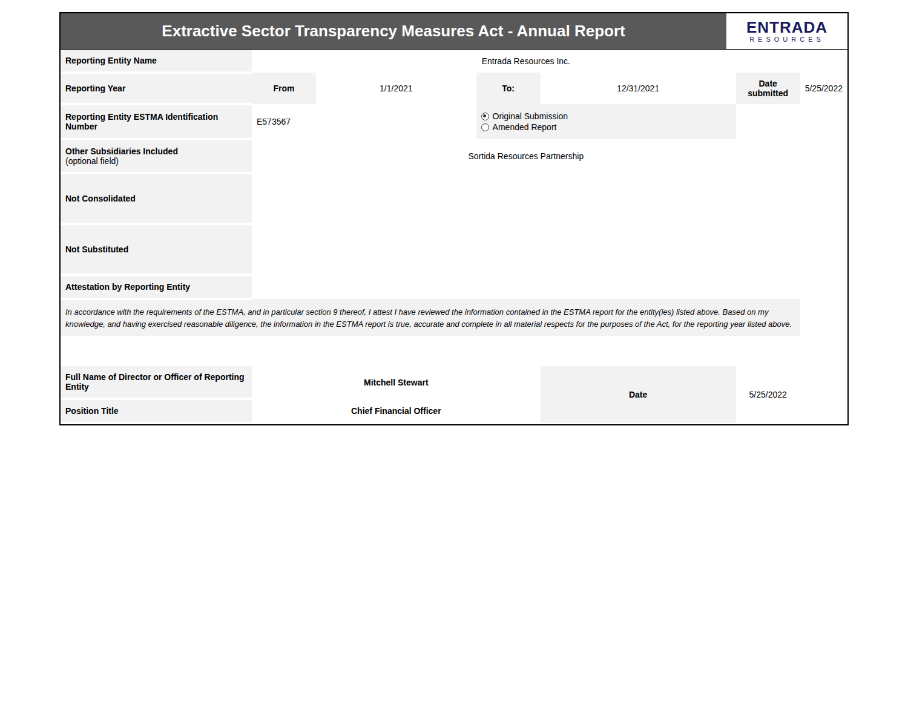Extractive Sector Transparency Measures Act - Annual Report
ENTRADA
RESOURCES
| Reporting Entity Name | Entrada Resources Inc. |
| Reporting Year | From | 1/1/2021 | To: | 12/31/2021 | Date submitted | 5/25/2022 |
| Reporting Entity ESTMA Identification Number | E573567 | Original Submission Amended Report | |
| Other Subsidiaries Included (optional field) | Sortida Resources Partnership |
| Not Consolidated | |
| Not Substituted | |
| Attestation by Reporting Entity | |
| In accordance with the requirements of the ESTMA, and in particular section 9 thereof, I attest I have reviewed the information contained in the ESTMA report for the entity(ies) listed above. Based on my knowledge, and having exercised reasonable diligence, the information in the ESTMA report is true, accurate and complete in all material respects for the purposes of the Act, for the reporting year listed above. |
| Full Name of Director or Officer of Reporting Entity | Mitchell Stewart | Date | 5/25/2022 |
| Position Title | Chief Financial Officer |